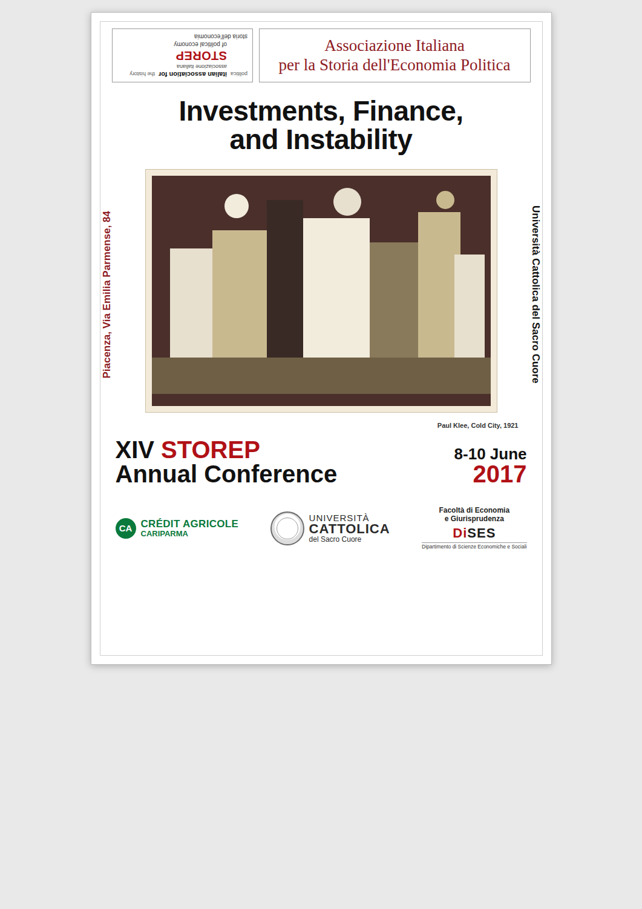politica
italian association for
associazione italiana
STOREP
of political economy
the history
storia dell'economia
Associazione Italiana
per la Storia dell'Economia Politica
Investments, Finance,
and Instability
Piacenza, Via Emilia Parmense, 84
Paul Klee, Cold City, 1921
Università Cattolica del Sacro Cuore
XIV STOREP
Annual Conference
8-10 June 2017
CA
CRÉDIT AGRICOLE
CARIPARMA
UNIVERSITÀ
CATTOLICA
del Sacro Cuore
Facoltà di Economia
e Giurisprudenza
Di SES
Dipartimento di Scienze Economiche e Sociali